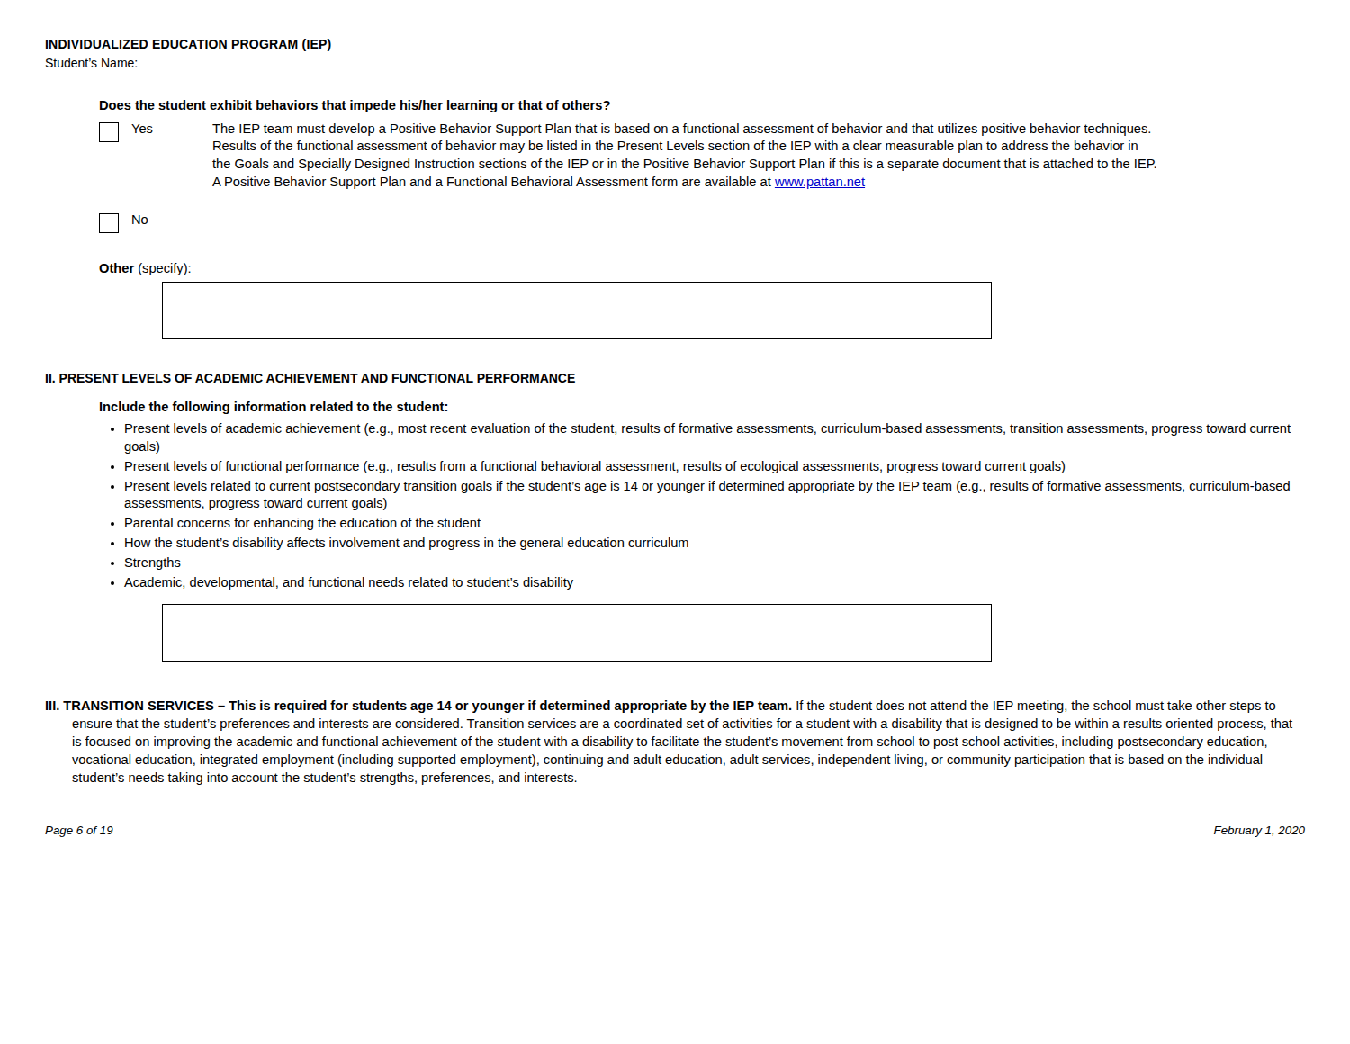INDIVIDUALIZED EDUCATION PROGRAM (IEP)
Student’s Name:
Does the student exhibit behaviors that impede his/her learning or that of others?
Yes
The IEP team must develop a Positive Behavior Support Plan that is based on a functional assessment of behavior and that utilizes positive behavior techniques. Results of the functional assessment of behavior may be listed in the Present Levels section of the IEP with a clear measurable plan to address the behavior in the Goals and Specially Designed Instruction sections of the IEP or in the Positive Behavior Support Plan if this is a separate document that is attached to the IEP. A Positive Behavior Support Plan and a Functional Behavioral Assessment form are available at www.pattan.net
No
Other (specify):
II. PRESENT LEVELS OF ACADEMIC ACHIEVEMENT AND FUNCTIONAL PERFORMANCE
Include the following information related to the student:
Present levels of academic achievement (e.g., most recent evaluation of the student, results of formative assessments, curriculum-based assessments, transition assessments, progress toward current goals)
Present levels of functional performance (e.g., results from a functional behavioral assessment, results of ecological assessments, progress toward current goals)
Present levels related to current postsecondary transition goals if the student’s age is 14 or younger if determined appropriate by the IEP team (e.g., results of formative assessments, curriculum-based assessments, progress toward current goals)
Parental concerns for enhancing the education of the student
How the student’s disability affects involvement and progress in the general education curriculum
Strengths
Academic, developmental, and functional needs related to student’s disability
III. TRANSITION SERVICES – This is required for students age 14 or younger if determined appropriate by the IEP team. If the student does not attend the IEP meeting, the school must take other steps to ensure that the student’s preferences and interests are considered. Transition services are a coordinated set of activities for a student with a disability that is designed to be within a results oriented process, that is focused on improving the academic and functional achievement of the student with a disability to facilitate the student’s movement from school to post school activities, including postsecondary education, vocational education, integrated employment (including supported employment), continuing and adult education, adult services, independent living, or community participation that is based on the individual student’s needs taking into account the student’s strengths, preferences, and interests.
Page 6 of 19
February 1, 2020